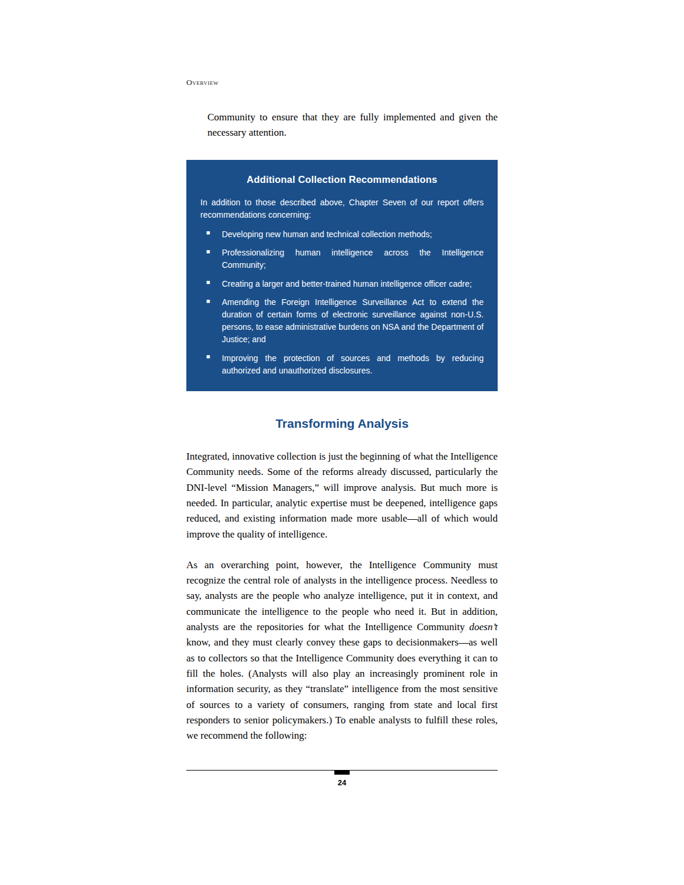Overview
Community to ensure that they are fully implemented and given the necessary attention.
Additional Collection Recommendations
In addition to those described above, Chapter Seven of our report offers recommendations concerning:
Developing new human and technical collection methods;
Professionalizing human intelligence across the Intelligence Community;
Creating a larger and better-trained human intelligence officer cadre;
Amending the Foreign Intelligence Surveillance Act to extend the duration of certain forms of electronic surveillance against non-U.S. persons, to ease administrative burdens on NSA and the Department of Justice; and
Improving the protection of sources and methods by reducing authorized and unauthorized disclosures.
Transforming Analysis
Integrated, innovative collection is just the beginning of what the Intelligence Community needs. Some of the reforms already discussed, particularly the DNI-level “Mission Managers,” will improve analysis. But much more is needed. In particular, analytic expertise must be deepened, intelligence gaps reduced, and existing information made more usable—all of which would improve the quality of intelligence.
As an overarching point, however, the Intelligence Community must recognize the central role of analysts in the intelligence process. Needless to say, analysts are the people who analyze intelligence, put it in context, and communicate the intelligence to the people who need it. But in addition, analysts are the repositories for what the Intelligence Community doesn’t know, and they must clearly convey these gaps to decisionmakers—as well as to collectors so that the Intelligence Community does everything it can to fill the holes. (Analysts will also play an increasingly prominent role in information security, as they “translate” intelligence from the most sensitive of sources to a variety of consumers, ranging from state and local first responders to senior policymakers.) To enable analysts to fulfill these roles, we recommend the following:
24